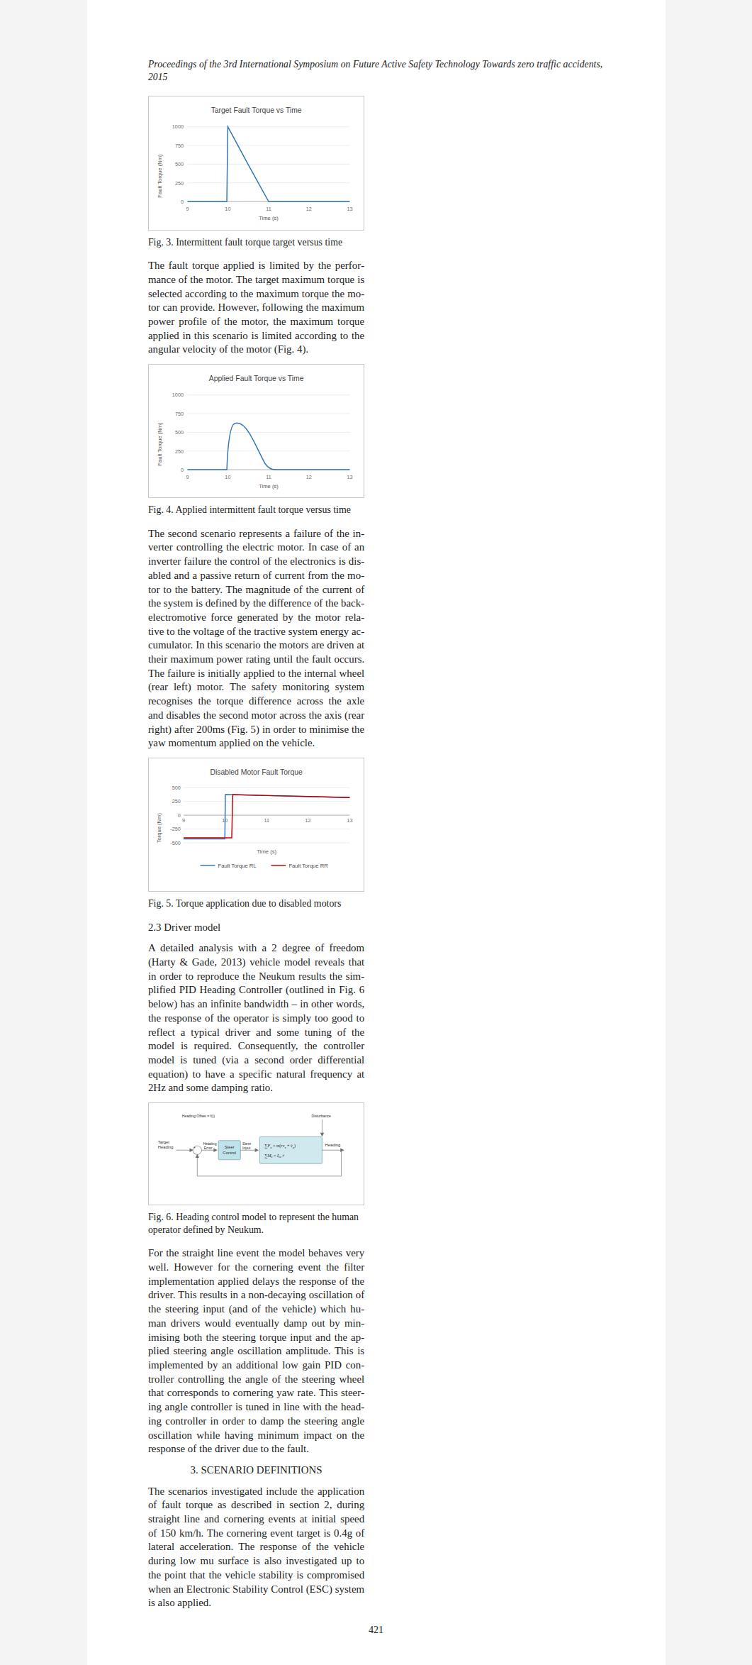Proceedings of the 3rd International Symposium on Future Active Safety Technology Towards zero traffic accidents, 2015
Target Fault Torque vs Time Fault Torque (Nm) 1000 750 500 250 0 9 10 11 12 13 Time (s)
Fig. 3. Intermittent fault torque target versus time
The fault torque applied is limited by the performance of the motor. The target maximum torque is selected according to the maximum torque the motor can provide. However, following the maximum power profile of the motor, the maximum torque applied in this scenario is limited according to the angular velocity of the motor (Fig. 4).
Applied Fault Torque vs Time Fault Torque (Nm) 1000 750 500 250 0 9 10 11 12 13 Time (s)
Fig. 4. Applied intermittent fault torque versus time
The second scenario represents a failure of the inverter controlling the electric motor. In case of an inverter failure the control of the electronics is disabled and a passive return of current from the motor to the battery. The magnitude of the current of the system is defined by the difference of the back- electromotive force generated by the motor relative to the voltage of the tractive system energy accumulator. In this scenario the motors are driven at their maximum power rating until the fault occurs. The failure is initially applied to the internal wheel (rear left) motor. The safety monitoring system recognises the torque difference across the axle and disables the second motor across the axis (rear right) after 200ms (Fig. 5) in order to minimise the yaw momentum applied on the vehicle.
Disabled Motor Fault Torque Torque (Nm) 500 250 0 -250 -500 9 10 11 12 13 Time (s) Fault Torque RL Fault Torque RR
Fig. 5. Torque application due to disabled motors
2.3 Driver model
A detailed analysis with a 2 degree of freedom (Harty & Gade, 2013) vehicle model reveals that in order to reproduce the Neukum results the simplified PID Heading Controller (outlined in Fig. 6 below) has an infinite bandwidth – in other words, the response of the operator is simply too good to reflect a typical driver and some tuning of the model is required. Consequently, the controller model is tuned (via a second order differential equation) to have a specific natural frequency at 2Hz and some damping ratio.
Heading Offset = f(t) Disturbance Target Heading + - Heading Error Steer Control Steer Input ∑Fy = m(rvx + v̇y) ∑Mz = Izz ṙ Heading
Fig. 6. Heading control model to represent the human operator defined by Neukum.
For the straight line event the model behaves very well. However for the cornering event the filter implementation applied delays the response of the driver. This results in a non-decaying oscillation of the steering input (and of the vehicle) which human drivers would eventually damp out by minimising both the steering torque input and the applied steering angle oscillation amplitude. This is implemented by an additional low gain PID controller controlling the angle of the steering wheel that corresponds to cornering yaw rate. This steering angle controller is tuned in line with the heading controller in order to damp the steering angle oscillation while having minimum impact on the response of the driver due to the fault.
3. SCENARIO DEFINITIONS
The scenarios investigated include the application of fault torque as described in section 2, during straight line and cornering events at initial speed of 150 km/h. The cornering event target is 0.4g of lateral acceleration. The response of the vehicle during low mu surface is also investigated up to the point that the vehicle stability is compromised when an Electronic Stability Control (ESC) system is also applied.
421